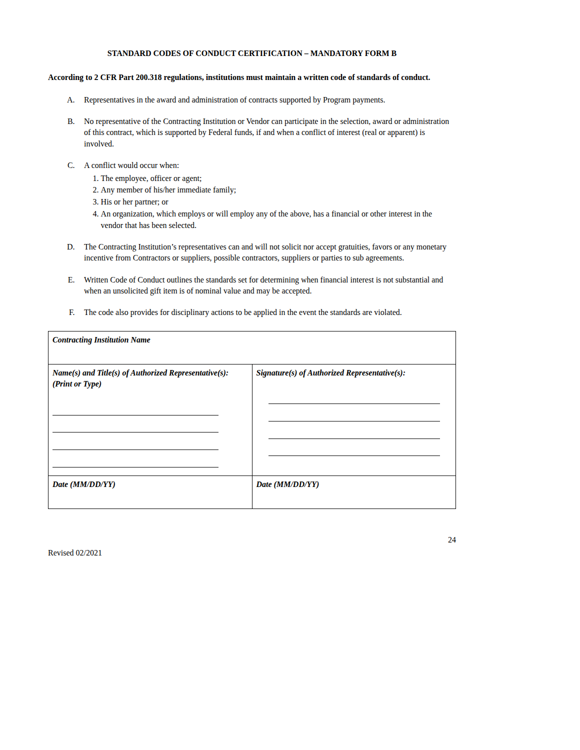STANDARD CODES OF CONDUCT CERTIFICATION – MANDATORY FORM B
According to 2 CFR Part 200.318 regulations, institutions must maintain a written code of standards of conduct.
Representatives in the award and administration of contracts supported by Program payments.
No representative of the Contracting Institution or Vendor can participate in the selection, award or administration of this contract, which is supported by Federal funds, if and when a conflict of interest (real or apparent) is involved.
A conflict would occur when:
The employee, officer or agent;
Any member of his/her immediate family;
His or her partner; or
An organization, which employs or will employ any of the above, has a financial or other interest in the vendor that has been selected.
The Contracting Institution’s representatives can and will not solicit nor accept gratuities, favors or any monetary incentive from Contractors or suppliers, possible contractors, suppliers or parties to sub agreements.
Written Code of Conduct outlines the standards set for determining when financial interest is not substantial and when an unsolicited gift item is of nominal value and may be accepted.
The code also provides for disciplinary actions to be applied in the event the standards are violated.
| Contracting Institution Name |
| Name(s) and Title(s) of Authorized Representative(s): (Print or Type) | Signature(s) of Authorized Representative(s): |
| Date (MM/DD/YY) | Date (MM/DD/YY) |
24
Revised 02/2021